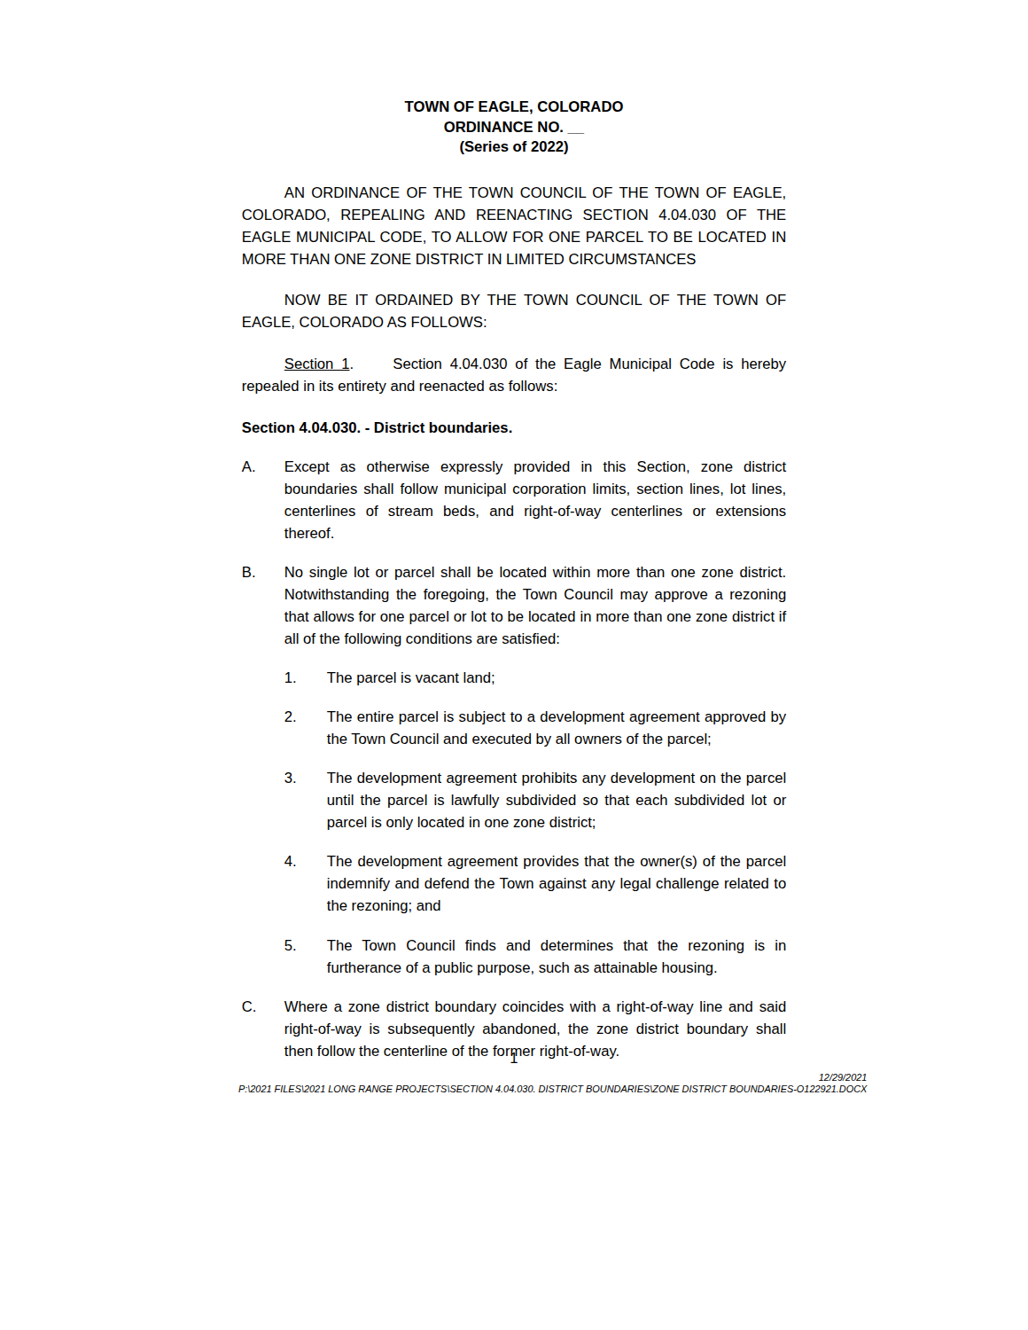TOWN OF EAGLE, COLORADO ORDINANCE NO. __ (Series of 2022)
An Ordinance of the Town Council of the Town of Eagle, Colorado, Repealing and Reenacting Section 4.04.030 of the Eagle Municipal Code, to Allow for One Parcel to be Located in More Than One Zone District in Limited Circumstances
Now be it ordained by the Town Council of the Town of Eagle, Colorado as follows:
Section 1. Section 4.04.030 of the Eagle Municipal Code is hereby repealed in its entirety and reenacted as follows:
Section 4.04.030. - District boundaries.
A.
Except as otherwise expressly provided in this Section, zone district boundaries shall follow municipal corporation limits, section lines, lot lines, centerlines of stream beds, and right-of-way centerlines or extensions thereof.
B.
No single lot or parcel shall be located within more than one zone district. Notwithstanding the foregoing, the Town Council may approve a rezoning that allows for one parcel or lot to be located in more than one zone district if all of the following conditions are satisfied:
1.
The parcel is vacant land;
2.
The entire parcel is subject to a development agreement approved by the Town Council and executed by all owners of the parcel;
3.
The development agreement prohibits any development on the parcel until the parcel is lawfully subdivided so that each subdivided lot or parcel is only located in one zone district;
4.
The development agreement provides that the owner(s) of the parcel indemnify and defend the Town against any legal challenge related to the rezoning; and
5.
The Town Council finds and determines that the rezoning is in furtherance of a public purpose, such as attainable housing.
C.
Where a zone district boundary coincides with a right-of-way line and said right-of-way is subsequently abandoned, the zone district boundary shall then follow the centerline of the former right-of-way.
1
12/29/2021
P:\2021 FILES\2021 LONG RANGE PROJECTS\SECTION 4.04.030. DISTRICT BOUNDARIES\ZONE DISTRICT BOUNDARIES-O122921.DOCX